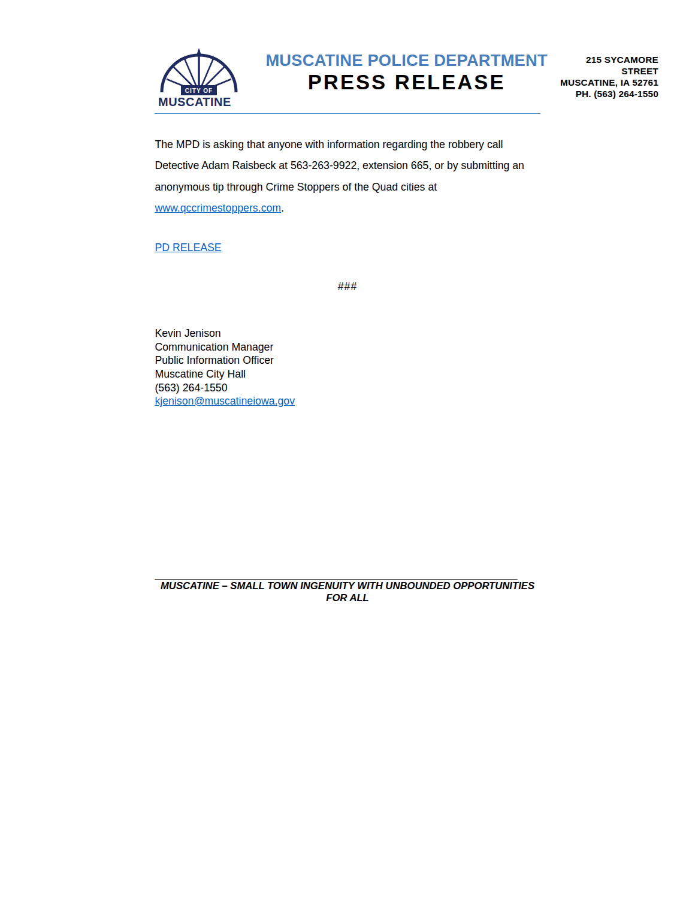CITY OF MUSCATINE
MUSCATINE POLICE DEPARTMENT
PRESS RELEASE
215 SYCAMORE
STREET
MUSCATINE, IA 52761
PH. (563) 264-1550
The MPD is asking that anyone with information regarding the robbery call Detective Adam Raisbeck at 563-263-9922, extension 665, or by submitting an anonymous tip through Crime Stoppers of the Quad cities at www.qccrimestoppers.com.
PD RELEASE
###
Kevin Jenison
Communication Manager
Public Information Officer
Muscatine City Hall
(563) 264-1550
kjenison@muscatineiowa.gov
_______________________________________________________________________________
MUSCATINE – SMALL TOWN INGENUITY WITH UNBOUNDED OPPORTUNITIES FOR ALL